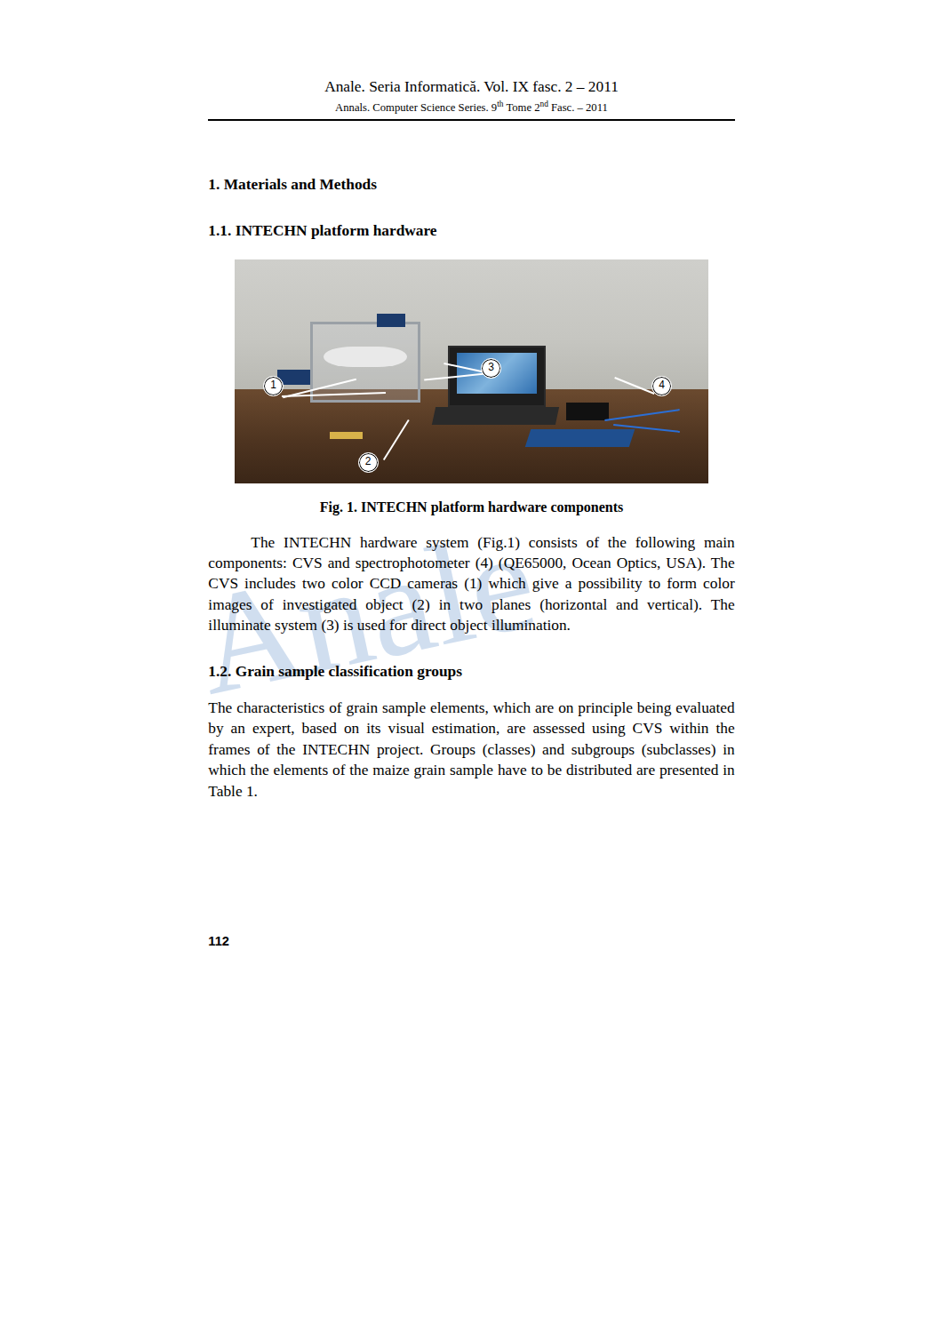Anale. Seria Informatică. Vol. IX fasc. 2 – 2011
Annals. Computer Science Series. 9th Tome 2nd Fasc. – 2011
Anale
1. Materials and Methods
1.1. INTECHN platform hardware
1
2
3
4
Fig. 1. INTECHN platform hardware components
The INTECHN hardware system (Fig.1) consists of the following main components: CVS and spectrophotometer (4) (QE65000, Ocean Optics, USA). The CVS includes two color CCD cameras (1) which give a possibility to form color images of investigated object (2) in two planes (horizontal and vertical). The illuminate system (3) is used for direct object illumination.
1.2. Grain sample classification groups
The characteristics of grain sample elements, which are on principle being evaluated by an expert, based on its visual estimation, are assessed using CVS within the frames of the INTECHN project. Groups (classes) and subgroups (subclasses) in which the elements of the maize grain sample have to be distributed are presented in Table 1.
112